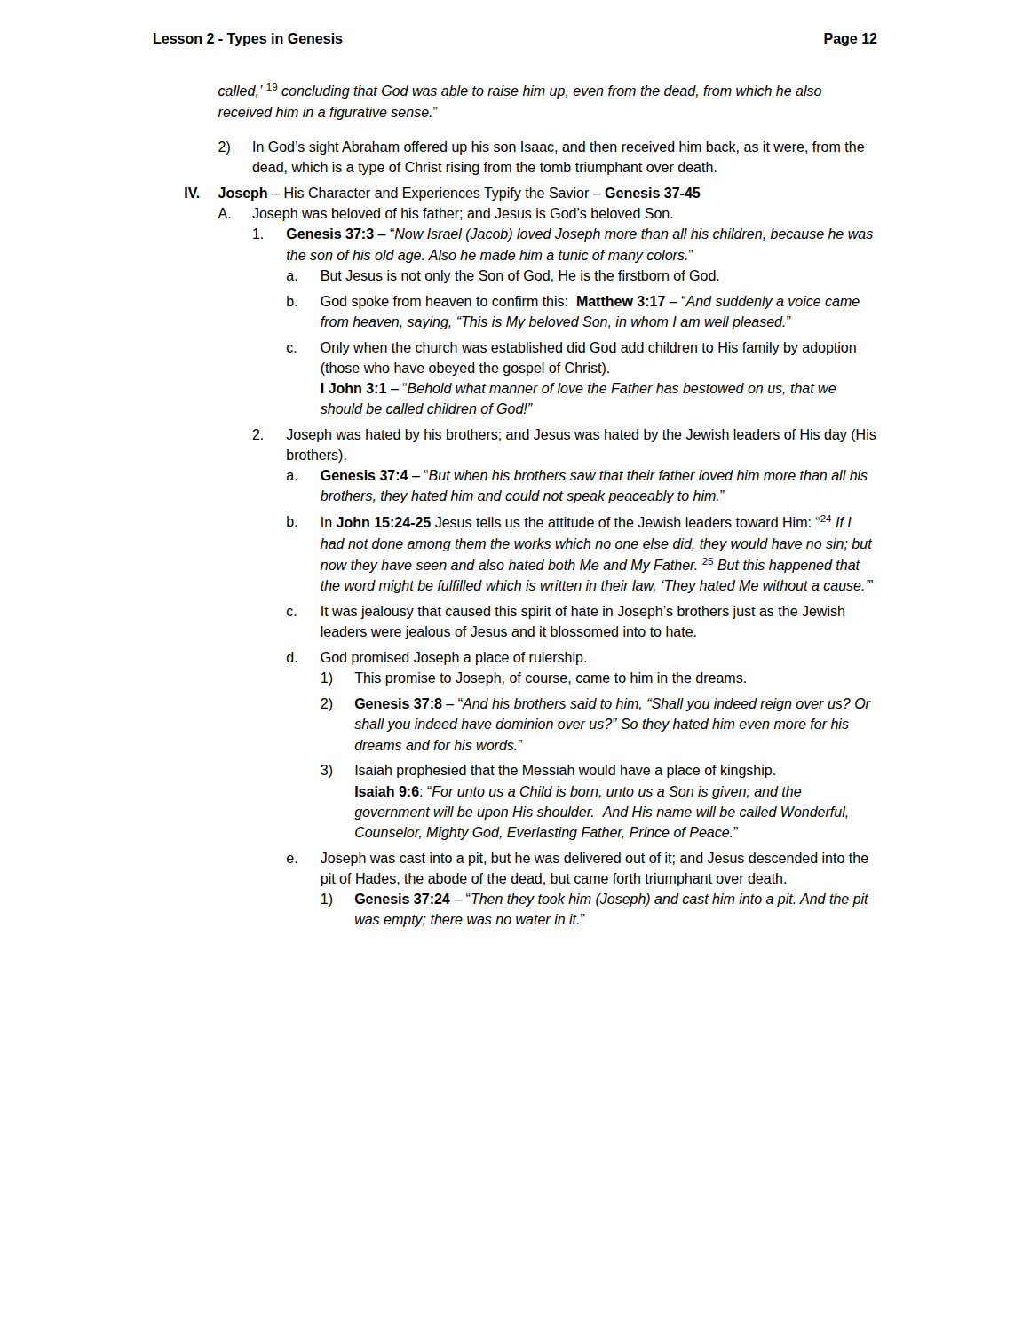Lesson 2 - Types in Genesis Page 12
called,’ 19 concluding that God was able to raise him up, even from the dead, from which he also received him in a figurative sense.”
2) In God’s sight Abraham offered up his son Isaac, and then received him back, as it were, from the dead, which is a type of Christ rising from the tomb triumphant over death.
IV. Joseph – His Character and Experiences Typify the Savior – Genesis 37-45
A. Joseph was beloved of his father; and Jesus is God’s beloved Son.
1. Genesis 37:3 – “Now Israel (Jacob) loved Joseph more than all his children, because he was the son of his old age. Also he made him a tunic of many colors.”
a. But Jesus is not only the Son of God, He is the firstborn of God.
b. God spoke from heaven to confirm this: Matthew 3:17 – “And suddenly a voice came from heaven, saying, “This is My beloved Son, in whom I am well pleased.”
c. Only when the church was established did God add children to His family by adoption (those who have obeyed the gospel of Christ).
I John 3:1 – “Behold what manner of love the Father has bestowed on us, that we should be called children of God!”
2. Joseph was hated by his brothers; and Jesus was hated by the Jewish leaders of His day (His brothers).
a. Genesis 37:4 – “But when his brothers saw that their father loved him more than all his brothers, they hated him and could not speak peaceably to him.”
b. In John 15:24-25 Jesus tells us the attitude of the Jewish leaders toward Him: “24 If I had not done among them the works which no one else did, they would have no sin; but now they have seen and also hated both Me and My Father. 25 But this happened that the word might be fulfilled which is written in their law, ‘They hated Me without a cause.’”
c. It was jealousy that caused this spirit of hate in Joseph’s brothers just as the Jewish leaders were jealous of Jesus and it blossomed into to hate.
d. God promised Joseph a place of rulership.
1) This promise to Joseph, of course, came to him in the dreams.
2) Genesis 37:8 – “And his brothers said to him, “Shall you indeed reign over us? Or shall you indeed have dominion over us?” So they hated him even more for his dreams and for his words.”
3) Isaiah prophesied that the Messiah would have a place of kingship.
Isaiah 9:6: “For unto us a Child is born, unto us a Son is given; and the government will be upon His shoulder. And His name will be called Wonderful, Counselor, Mighty God, Everlasting Father, Prince of Peace.”
e. Joseph was cast into a pit, but he was delivered out of it; and Jesus descended into the pit of Hades, the abode of the dead, but came forth triumphant over death.
1) Genesis 37:24 – “Then they took him (Joseph) and cast him into a pit. And the pit was empty; there was no water in it.”